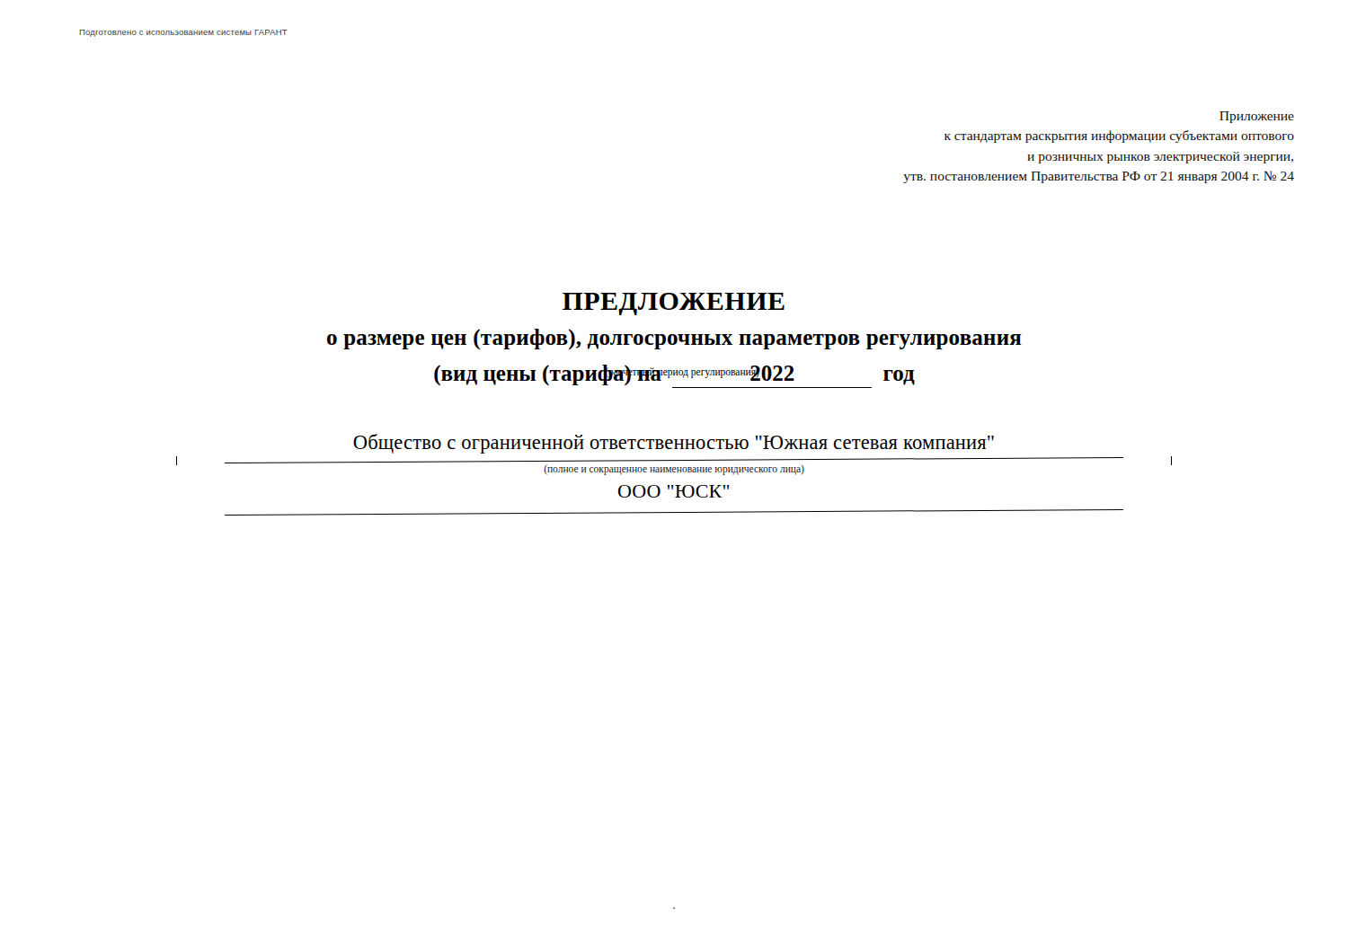Подготовлено с использованием системы ГАРАНТ
Приложение
к стандартам раскрытия информации субъектами оптового
и розничных рынков электрической энергии,
утв. постановлением Правительства РФ от 21 января 2004 г. № 24
ПРЕДЛОЖЕНИЕ
о размере цен (тарифов), долгосрочных параметров регулирования
(вид цены (тарифа) на 2022 год
(расчетный период регулирования)
Общество с ограниченной ответственностью "Южная сетевая компания"
(полное и сокращенное наименование юридического лица)
ООО "ЮСК"
.